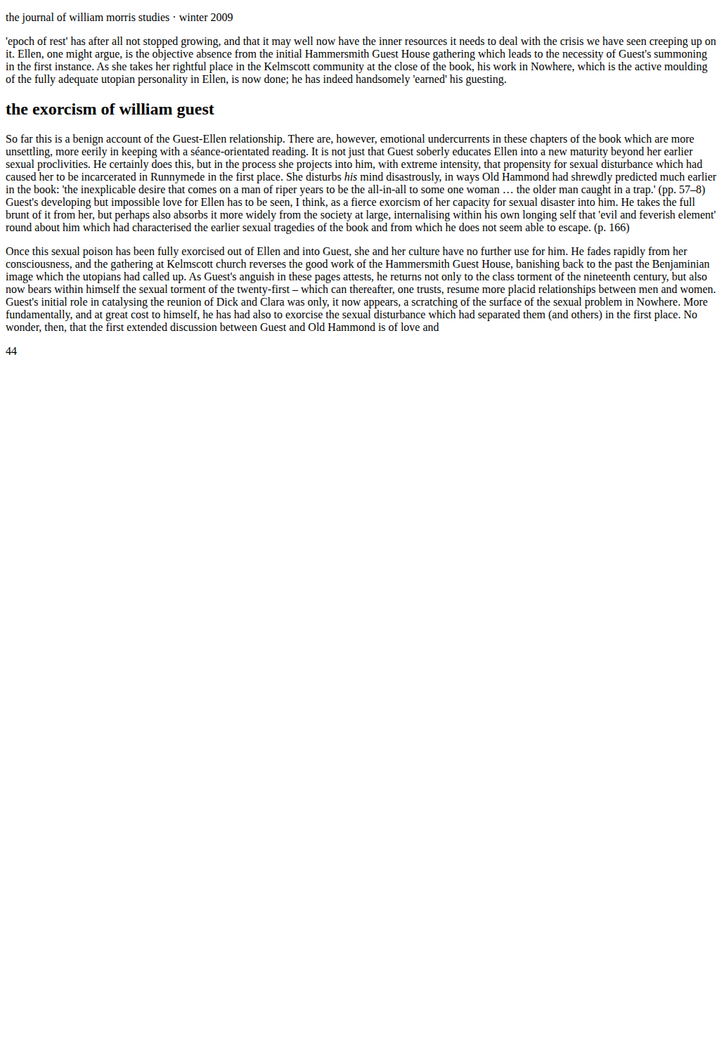the journal of william morris studies · winter 2009
'epoch of rest' has after all not stopped growing, and that it may well now have the inner resources it needs to deal with the crisis we have seen creeping up on it. Ellen, one might argue, is the objective absence from the initial Hammersmith Guest House gathering which leads to the necessity of Guest's summoning in the first instance. As she takes her rightful place in the Kelmscott community at the close of the book, his work in Nowhere, which is the active moulding of the fully adequate utopian personality in Ellen, is now done; he has indeed handsomely 'earned' his guesting.
the exorcism of william guest
So far this is a benign account of the Guest-Ellen relationship. There are, however, emotional undercurrents in these chapters of the book which are more unsettling, more eerily in keeping with a séance-orientated reading. It is not just that Guest soberly educates Ellen into a new maturity beyond her earlier sexual proclivities. He certainly does this, but in the process she projects into him, with extreme intensity, that propensity for sexual disturbance which had caused her to be incarcerated in Runnymede in the first place. She disturbs his mind disastrously, in ways Old Hammond had shrewdly predicted much earlier in the book: 'the inexplicable desire that comes on a man of riper years to be the all-in-all to some one woman … the older man caught in a trap.' (pp. 57–8) Guest's developing but impossible love for Ellen has to be seen, I think, as a fierce exorcism of her capacity for sexual disaster into him. He takes the full brunt of it from her, but perhaps also absorbs it more widely from the society at large, internalising within his own longing self that 'evil and feverish element' round about him which had characterised the earlier sexual tragedies of the book and from which he does not seem able to escape. (p. 166)
Once this sexual poison has been fully exorcised out of Ellen and into Guest, she and her culture have no further use for him. He fades rapidly from her consciousness, and the gathering at Kelmscott church reverses the good work of the Hammersmith Guest House, banishing back to the past the Benjaminian image which the utopians had called up. As Guest's anguish in these pages attests, he returns not only to the class torment of the nineteenth century, but also now bears within himself the sexual torment of the twenty-first – which can thereafter, one trusts, resume more placid relationships between men and women. Guest's initial role in catalysing the reunion of Dick and Clara was only, it now appears, a scratching of the surface of the sexual problem in Nowhere. More fundamentally, and at great cost to himself, he has had also to exorcise the sexual disturbance which had separated them (and others) in the first place. No wonder, then, that the first extended discussion between Guest and Old Hammond is of love and
44